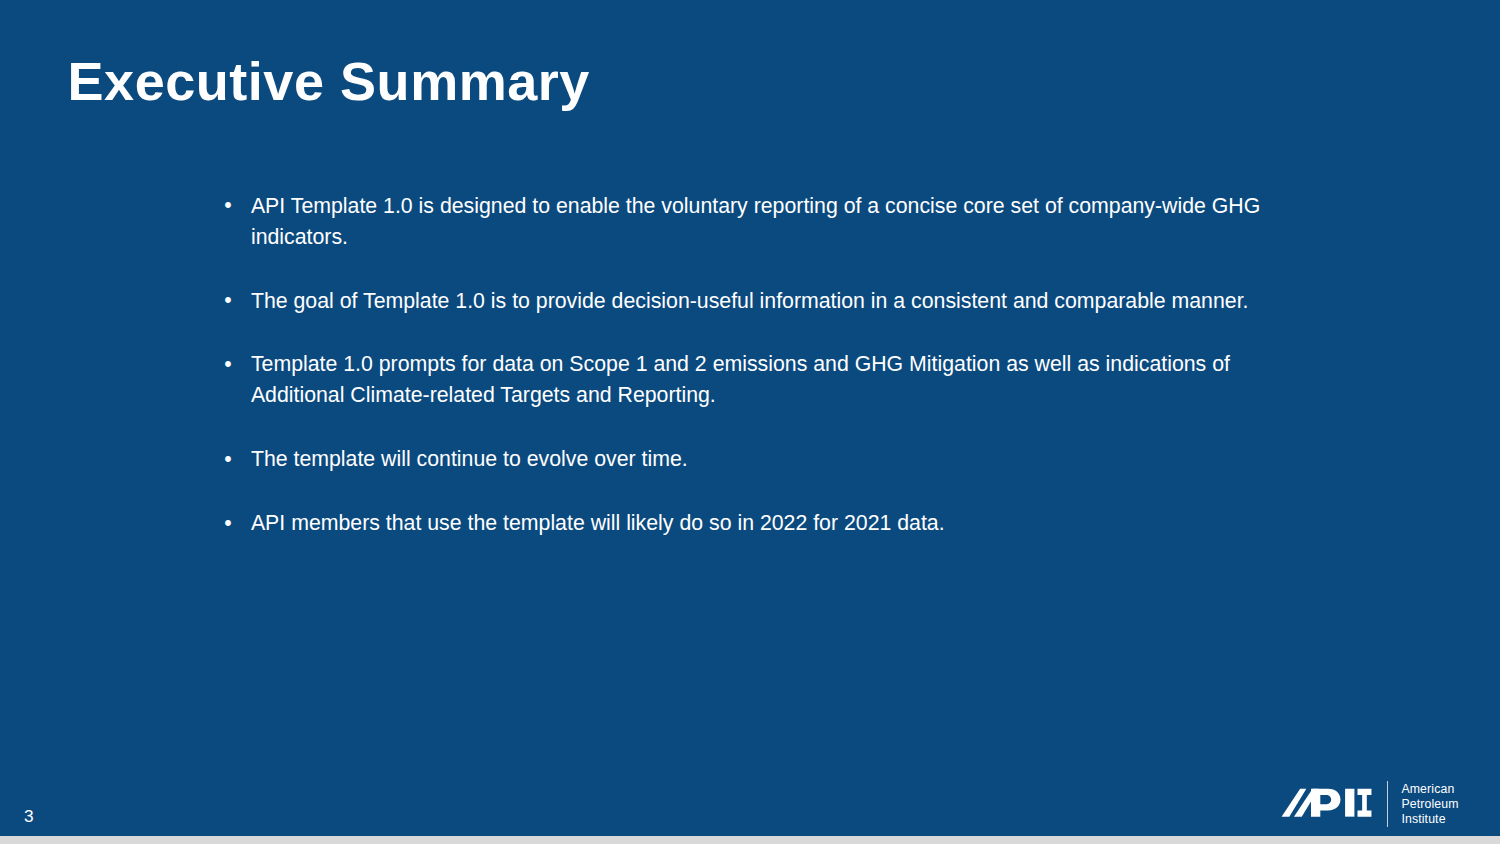Executive Summary
API Template 1.0 is designed to enable the voluntary reporting of a concise core set of company-wide GHG indicators.
The goal of Template 1.0 is to provide decision-useful information in a consistent and comparable manner.
Template 1.0 prompts for data on Scope 1 and 2 emissions and GHG Mitigation as well as indications of Additional Climate-related Targets and Reporting.
The template will continue to evolve over time.
API members that use the template will likely do so in 2022 for 2021 data.
3
American
Petroleum
Institute